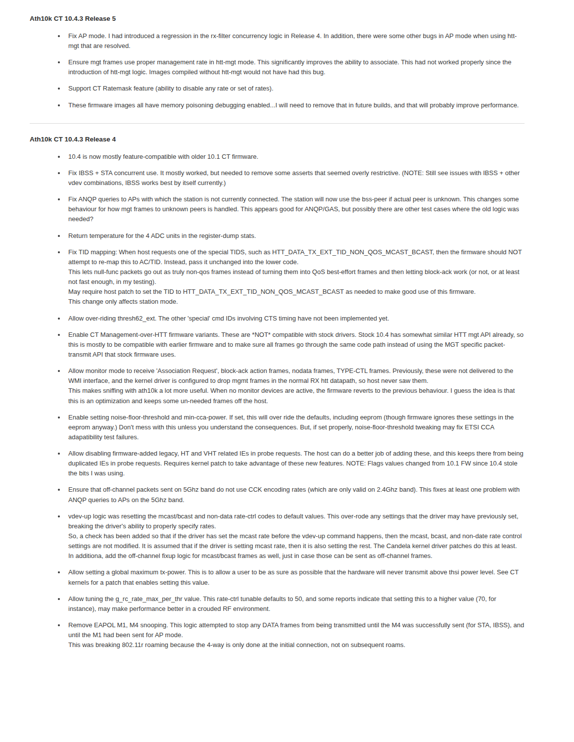Ath10k CT 10.4.3 Release 5
Fix AP mode. I had introduced a regression in the rx-filter concurrency logic in Release 4. In addition, there were some other bugs in AP mode when using htt-mgt that are resolved.
Ensure mgt frames use proper management rate in htt-mgt mode. This significantly improves the ability to associate. This had not worked properly since the introduction of htt-mgt logic. Images compiled without htt-mgt would not have had this bug.
Support CT Ratemask feature (ability to disable any rate or set of rates).
These firmware images all have memory poisoning debugging enabled...I will need to remove that in future builds, and that will probably improve performance.
Ath10k CT 10.4.3 Release 4
10.4 is now mostly feature-compatible with older 10.1 CT firmware.
Fix IBSS + STA concurrent use. It mostly worked, but needed to remove some asserts that seemed overly restrictive. (NOTE: Still see issues with IBSS + other vdev combinations, IBSS works best by itself currently.)
Fix ANQP queries to APs with which the station is not currently connected. The station will now use the bss-peer if actual peer is unknown. This changes some behaviour for how mgt frames to unknown peers is handled. This appears good for ANQP/GAS, but possibly there are other test cases where the old logic was needed?
Return temperature for the 4 ADC units in the register-dump stats.
Fix TID mapping: When host requests one of the special TIDS, such as HTT_DATA_TX_EXT_TID_NON_QOS_MCAST_BCAST, then the firmware should NOT attempt to re-map this to AC/TID. Instead, pass it unchanged into the lower code.
This lets null-func packets go out as truly non-qos frames instead of turning them into QoS best-effort frames and then letting block-ack work (or not, or at least not fast enough, in my testing).
May require host patch to set the TID to HTT_DATA_TX_EXT_TID_NON_QOS_MCAST_BCAST as needed to make good use of this firmware.
This change only affects station mode.
Allow over-riding thresh62_ext. The other 'special' cmd IDs involving CTS timing have not been implemented yet.
Enable CT Management-over-HTT firmware variants. These are *NOT* compatible with stock drivers. Stock 10.4 has somewhat similar HTT mgt API already, so this is mostly to be compatible with earlier firmware and to make sure all frames go through the same code path instead of using the MGT specific packet-transmit API that stock firmware uses.
Allow monitor mode to receive 'Association Request', block-ack action frames, nodata frames, TYPE-CTL frames. Previously, these were not delivered to the WMI interface, and the kernel driver is configured to drop mgmt frames in the normal RX htt datapath, so host never saw them.
This makes sniffing with ath10k a lot more useful. When no monitor devices are active, the firmware reverts to the previous behaviour. I guess the idea is that this is an optimization and keeps some un-needed frames off the host.
Enable setting noise-floor-threshold and min-cca-power. If set, this will over ride the defaults, including eeprom (though firmware ignores these settings in the eeprom anyway.) Don't mess with this unless you understand the consequences. But, if set properly, noise-floor-threshold tweaking may fix ETSI CCA adapatibility test failures.
Allow disabling firmware-added legacy, HT and VHT related IEs in probe requests. The host can do a better job of adding these, and this keeps there from being duplicated IEs in probe requests. Requires kernel patch to take advantage of these new features. NOTE: Flags values changed from 10.1 FW since 10.4 stole the bits I was using.
Ensure that off-channel packets sent on 5Ghz band do not use CCK encoding rates (which are only valid on 2.4Ghz band). This fixes at least one problem with ANQP queries to APs on the 5Ghz band.
vdev-up logic was resetting the mcast/bcast and non-data rate-ctrl codes to default values. This over-rode any settings that the driver may have previously set, breaking the driver's ability to properly specify rates.
So, a check has been added so that if the driver has set the mcast rate before the vdev-up command happens, then the mcast, bcast, and non-date rate control settings are not modified. It is assumed that if the driver is setting mcast rate, then it is also setting the rest. The Candela kernel driver patches do this at least.
In additiona, add the off-channel fixup logic for mcast/bcast frames as well, just in case those can be sent as off-channel frames.
Allow setting a global maximum tx-power. This is to allow a user to be as sure as possible that the hardware will never transmit above thsi power level. See CT kernels for a patch that enables setting this value.
Allow tuning the g_rc_rate_max_per_thr value. This rate-ctrl tunable defaults to 50, and some reports indicate that setting this to a higher value (70, for instance), may make performance better in a crouded RF environment.
Remove EAPOL M1, M4 snooping. This logic attempted to stop any DATA frames from being transmitted until the M4 was successfully sent (for STA, IBSS), and until the M1 had been sent for AP mode.
This was breaking 802.11r roaming because the 4-way is only done at the initial connection, not on subsequent roams.